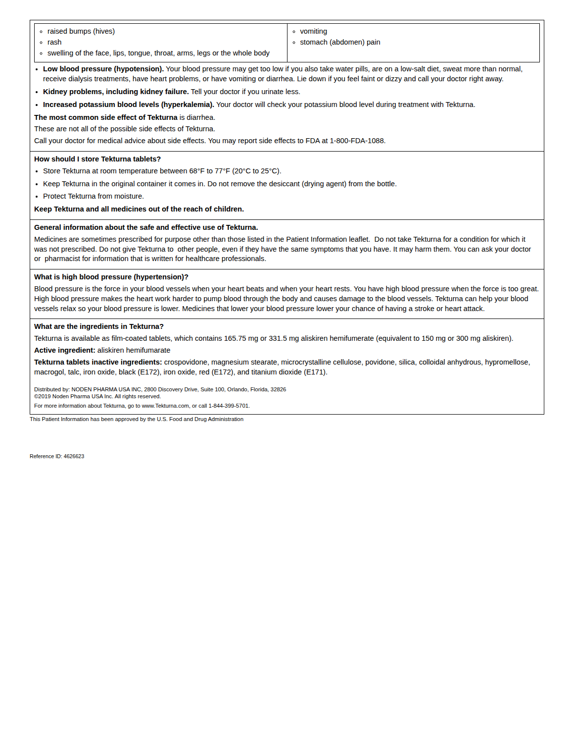| / raised bumps (hives) rash swelling of the face, lips, tongue, throat, arms, legs or the whole body / vomiting stomach (abdomen) pain / Low blood pressure (hypotension). Your blood pressure may get too low if you also take water pills, are on a low-salt diet, sweat more than normal, receive dialysis treatments, have heart problems, or have vomiting or diarrhea. Lie down if you feel faint or dizzy and call your doctor right away. Kidney problems, including kidney failure. Tell your doctor if you urinate less. Increased potassium blood levels (hyperkalemia). Your doctor will check your potassium blood level during treatment with Tekturna. The most common side effect of Tekturna is diarrhea. These are not all of the possible side effects of Tekturna. Call your doctor for medical advice about side effects. You may report side effects to FDA at 1-800-FDA-1088. |
| How should I store Tekturna tablets? Store Tekturna at room temperature between 68°F to 77°F (20°C to 25°C). Keep Tekturna in the original container it comes in. Do not remove the desiccant (drying agent) from the bottle. Protect Tekturna from moisture. Keep Tekturna and all medicines out of the reach of children. |
| General information about the safe and effective use of Tekturna. Medicines are sometimes prescribed for purpose other than those listed in the Patient Information leaflet. Do not take Tekturna for a condition for which it was not prescribed. Do not give Tekturna to other people, even if they have the same symptoms that you have. It may harm them. You can ask your doctor or pharmacist for information that is written for healthcare professionals. |
| What is high blood pressure (hypertension)? Blood pressure is the force in your blood vessels when your heart beats and when your heart rests. You have high blood pressure when the force is too great. High blood pressure makes the heart work harder to pump blood through the body and causes damage to the blood vessels. Tekturna can help your blood vessels relax so your blood pressure is lower. Medicines that lower your blood pressure lower your chance of having a stroke or heart attack. |
| What are the ingredients in Tekturna? Tekturna is available as film-coated tablets, which contains 165.75 mg or 331.5 mg aliskiren hemifumerate (equivalent to 150 mg or 300 mg aliskiren). Active ingredient: aliskiren hemifumarate Tekturna tablets inactive ingredients: crospovidone, magnesium stearate, microcrystalline cellulose, povidone, silica, colloidal anhydrous, hypromellose, macrogol, talc, iron oxide, black (E172), iron oxide, red (E172), and titanium dioxide (E171). Distributed by: NODEN PHARMA USA INC, 2800 Discovery Drive, Suite 100, Orlando, Florida, 32826 ©2019 Noden Pharma USA Inc. All rights reserved. For more information about Tekturna, go to www.Tekturna.com, or call 1-844-399-5701. |
This Patient Information has been approved by the U.S. Food and Drug Administration
Reference ID: 4626623